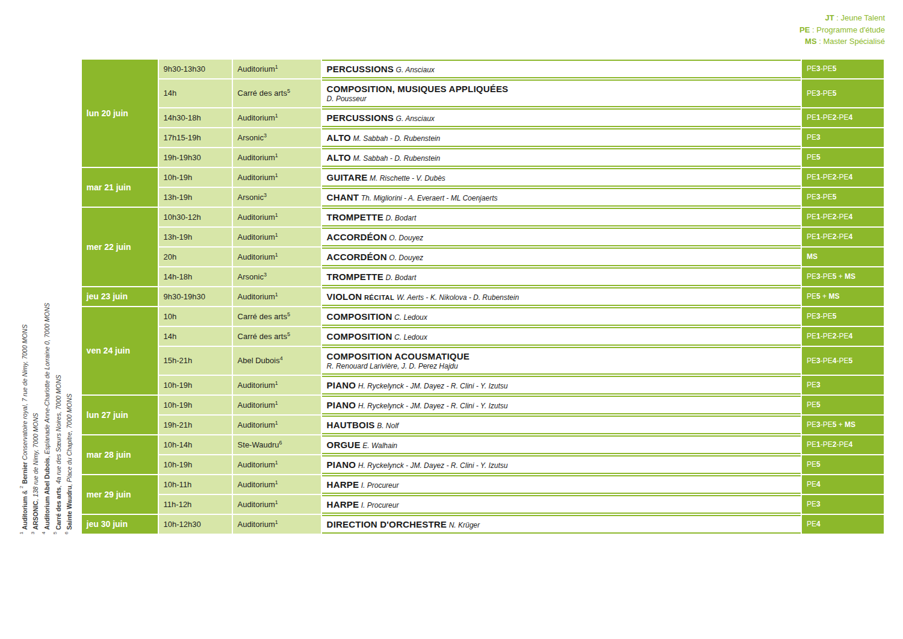JT : Jeune Talent
PE : Programme d'étude
MS : Master Spécialisé
1 Auditorium & 2 Bernier Conservatoire royal, 7 rue de Nimy, 7000 MONS
3 ARSONIC, 138 rue de Nimy, 7000 MONS
4 Auditorium Abel Dubois, Esplanade Anne-Charlotte de Lorraine 0, 7000 MONS
5 Carré des arts, 4a rue des Sœurs Noires, 7000 MONS
6 Sainte Waudru, Place du Chapitre, 7000 MONS
| lun 20 juin | 9h30-13h30 | Auditorium 1 | PERCUSSIONS G. Ansciaux | PE 3 - PE 5 |
| 14h | Carré des arts 5 | COMPOSITION, MUSIQUES APPLIQUÉES D. Pousseur | PE 3 - PE 5 |
| 14h30-18h | Auditorium 1 | PERCUSSIONS G. Ansciaux | PE 1 - PE 2 - PE 4 |
| 17h15-19h | Arsonic 3 | ALTO M. Sabbah - D. Rubenstein | PE 3 |
| 19h-19h30 | Auditorium 1 | ALTO M. Sabbah - D. Rubenstein | PE 5 |
| mar 21 juin | 10h-19h | Auditorium 1 | GUITARE M. Rischette - V. Dubès | PE 1 - PE 2 - PE 4 |
| 13h-19h | Arsonic 3 | CHANT Th. Migliorini - A. Everaert - ML Coenjaerts | PE 3 - PE 5 |
| mer 22 juin | 10h30-12h | Auditorium 1 | TROMPETTE D. Bodart | PE 1 - PE 2 - PE 4 |
| 13h-19h | Auditorium 1 | ACCORDÉON O. Douyez | PE 1 - PE 2 - PE 4 |
| 20h | Auditorium 1 | ACCORDÉON O. Douyez | MS |
| 14h-18h | Arsonic 3 | TROMPETTE D. Bodart | PE 3 - PE 5 + MS |
| jeu 23 juin | 9h30-19h30 | Auditorium 1 | VIOLON RÉCITAL W. Aerts - K. Nikolova - D. Rubenstein | PE 5 + MS |
| ven 24 juin | 10h | Carré des arts 5 | COMPOSITION C. Ledoux | PE 3 - PE 5 |
| 14h | Carré des arts 5 | COMPOSITION C. Ledoux | PE 1 - PE 2 - PE 4 |
| 15h-21h | Abel Dubois 4 | COMPOSITION ACOUSMATIQUE R. Renouard Larivière, J. D. Perez Hajdu | PE 3 - PE 4 - PE 5 |
| 10h-19h | Auditorium 1 | PIANO H. Ryckelynck - JM. Dayez - R. Clini - Y. Izutsu | PE 3 |
| lun 27 juin | 10h-19h | Auditorium 1 | PIANO H. Ryckelynck - JM. Dayez - R. Clini - Y. Izutsu | PE 5 |
| 19h-21h | Auditorium 1 | HAUTBOIS B. Nolf | PE 3 - PE 5 + MS |
| mar 28 juin | 10h-14h | Ste-Waudru 6 | ORGUE E. Walhain | PE 1 - PE 2 - PE 4 |
| 10h-19h | Auditorium 1 | PIANO H. Ryckelynck - JM. Dayez - R. Clini - Y. Izutsu | PE 5 |
| mer 29 juin | 10h-11h | Auditorium 1 | HARPE I. Procureur | PE 4 |
| 11h-12h | Auditorium 1 | HARPE I. Procureur | PE 3 |
| jeu 30 juin | 10h-12h30 | Auditorium 1 | DIRECTION D'ORCHESTRE N. Krüger | PE 4 |
3/3